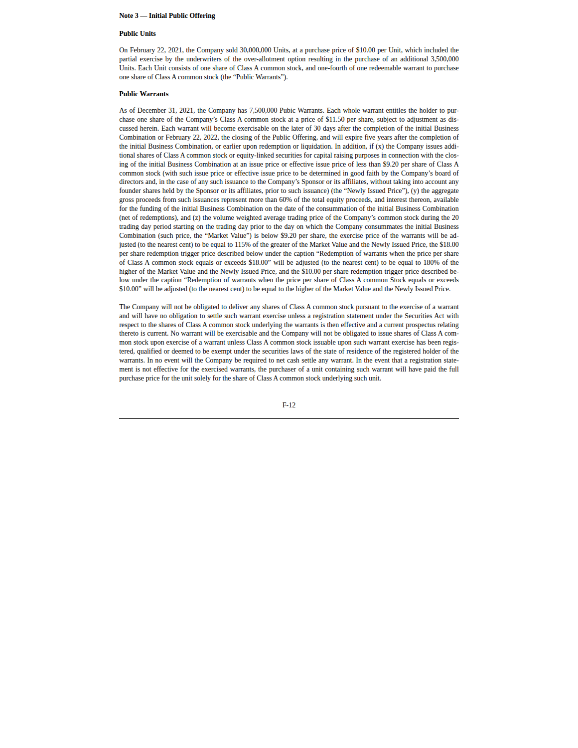Note 3 — Initial Public Offering
Public Units
On February 22, 2021, the Company sold 30,000,000 Units, at a purchase price of $10.00 per Unit, which included the partial exercise by the underwriters of the over-allotment option resulting in the purchase of an additional 3,500,000 Units. Each Unit consists of one share of Class A common stock, and one-fourth of one redeemable warrant to purchase one share of Class A common stock (the “Public Warrants”).
Public Warrants
As of December 31, 2021, the Company has 7,500,000 Pubic Warrants. Each whole warrant entitles the holder to purchase one share of the Company’s Class A common stock at a price of $11.50 per share, subject to adjustment as discussed herein. Each warrant will become exercisable on the later of 30 days after the completion of the initial Business Combination or February 22, 2022, the closing of the Public Offering, and will expire five years after the completion of the initial Business Combination, or earlier upon redemption or liquidation. In addition, if (x) the Company issues additional shares of Class A common stock or equity-linked securities for capital raising purposes in connection with the closing of the initial Business Combination at an issue price or effective issue price of less than $9.20 per share of Class A common stock (with such issue price or effective issue price to be determined in good faith by the Company’s board of directors and, in the case of any such issuance to the Company’s Sponsor or its affiliates, without taking into account any founder shares held by the Sponsor or its affiliates, prior to such issuance) (the “Newly Issued Price”), (y) the aggregate gross proceeds from such issuances represent more than 60% of the total equity proceeds, and interest thereon, available for the funding of the initial Business Combination on the date of the consummation of the initial Business Combination (net of redemptions), and (z) the volume weighted average trading price of the Company’s common stock during the 20 trading day period starting on the trading day prior to the day on which the Company consummates the initial Business Combination (such price, the “Market Value”) is below $9.20 per share, the exercise price of the warrants will be adjusted (to the nearest cent) to be equal to 115% of the greater of the Market Value and the Newly Issued Price, the $18.00 per share redemption trigger price described below under the caption “Redemption of warrants when the price per share of Class A common stock equals or exceeds $18.00” will be adjusted (to the nearest cent) to be equal to 180% of the higher of the Market Value and the Newly Issued Price, and the $10.00 per share redemption trigger price described below under the caption “Redemption of warrants when the price per share of Class A common Stock equals or exceeds $10.00” will be adjusted (to the nearest cent) to be equal to the higher of the Market Value and the Newly Issued Price.
The Company will not be obligated to deliver any shares of Class A common stock pursuant to the exercise of a warrant and will have no obligation to settle such warrant exercise unless a registration statement under the Securities Act with respect to the shares of Class A common stock underlying the warrants is then effective and a current prospectus relating thereto is current. No warrant will be exercisable and the Company will not be obligated to issue shares of Class A common stock upon exercise of a warrant unless Class A common stock issuable upon such warrant exercise has been registered, qualified or deemed to be exempt under the securities laws of the state of residence of the registered holder of the warrants. In no event will the Company be required to net cash settle any warrant. In the event that a registration statement is not effective for the exercised warrants, the purchaser of a unit containing such warrant will have paid the full purchase price for the unit solely for the share of Class A common stock underlying such unit.
F-12